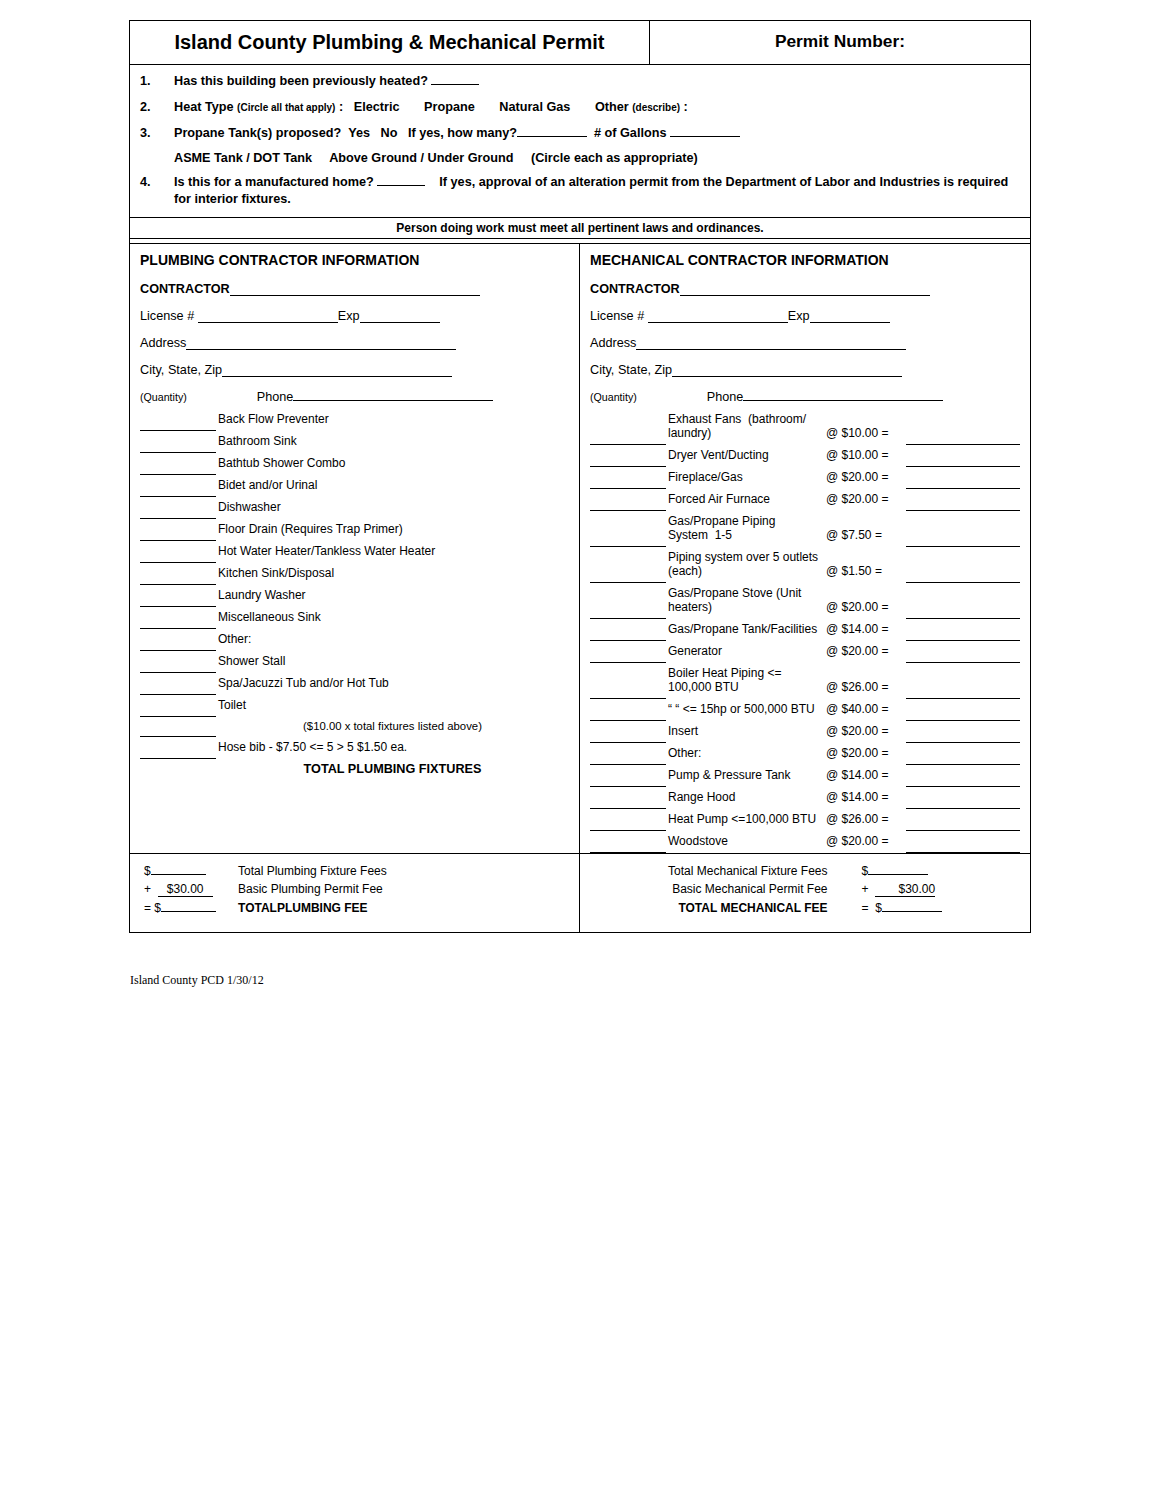Island County Plumbing & Mechanical Permit
Permit Number:
1.
Has this building been previously heated?
2.
Heat Type (Circle all that apply) : Electric Propane Natural Gas Other (describe) :
3.
Propane Tank(s) proposed? Yes No If yes, how many? # of Gallons
ASME Tank / DOT Tank Above Ground / Under Ground (Circle each as appropriate)
4.
Is this for a manufactured home? If yes, approval of an alteration permit from the Department of Labor and Industries is required for interior fixtures.
Person doing work must meet all pertinent laws and ordinances.
PLUMBING CONTRACTOR INFORMATION
CONTRACTOR
License # Exp
Address
City, State, Zip
(Quantity)Phone
| | Back Flow Preventer |
| | Bathroom Sink |
| | Bathtub Shower Combo |
| | Bidet and/or Urinal |
| | Dishwasher |
| | Floor Drain (Requires Trap Primer) |
| | Hot Water Heater/Tankless Water Heater |
| | Kitchen Sink/Disposal |
| | Laundry Washer |
| | Miscellaneous Sink |
| | Other: |
| | Shower Stall |
| | Spa/Jacuzzi Tub and/or Hot Tub |
| | Toilet |
| | ($10.00 x total fixtures listed above) |
| | Hose bib - $7.50 <= 5 > 5 $1.50 ea. |
| | TOTAL PLUMBING FIXTURES |
MECHANICAL CONTRACTOR INFORMATION
CONTRACTOR
License # Exp
Address
City, State, Zip
(Quantity)Phone
| | Exhaust Fans (bathroom/ laundry) | @ $10.00 = | |
| | Dryer Vent/Ducting | @ $10.00 = | |
| | Fireplace/Gas | @ $20.00 = | |
| | Forced Air Furnace | @ $20.00 = | |
| | Gas/Propane Piping System 1-5 | @ $7.50 = | |
| | Piping system over 5 outlets (each) | @ $1.50 = | |
| | Gas/Propane Stove (Unit heaters) | @ $20.00 = | |
| | Gas/Propane Tank/Facilities | @ $14.00 = | |
| | Generator | @ $20.00 = | |
| | Boiler Heat Piping <= 100,000 BTU | @ $26.00 = | |
| | “ “ <= 15hp or 500,000 BTU | @ $40.00 = | |
| | Insert | @ $20.00 = | |
| | Other: | @ $20.00 = | |
| | Pump & Pressure Tank | @ $14.00 = | |
| | Range Hood | @ $14.00 = | |
| | Heat Pump <=100,000 BTU | @ $26.00 = | |
| | Woodstove | @ $20.00 = | |
| $ | Total Plumbing Fixture Fees |
| + $30.00 | Basic Plumbing Permit Fee |
| = $ | TOTALPLUMBING FEE |
| Total Mechanical Fixture Fees | $ |
| Basic Mechanical Permit Fee | + $30.00 |
| TOTAL MECHANICAL FEE | = $ |
Island County PCD 1/30/12